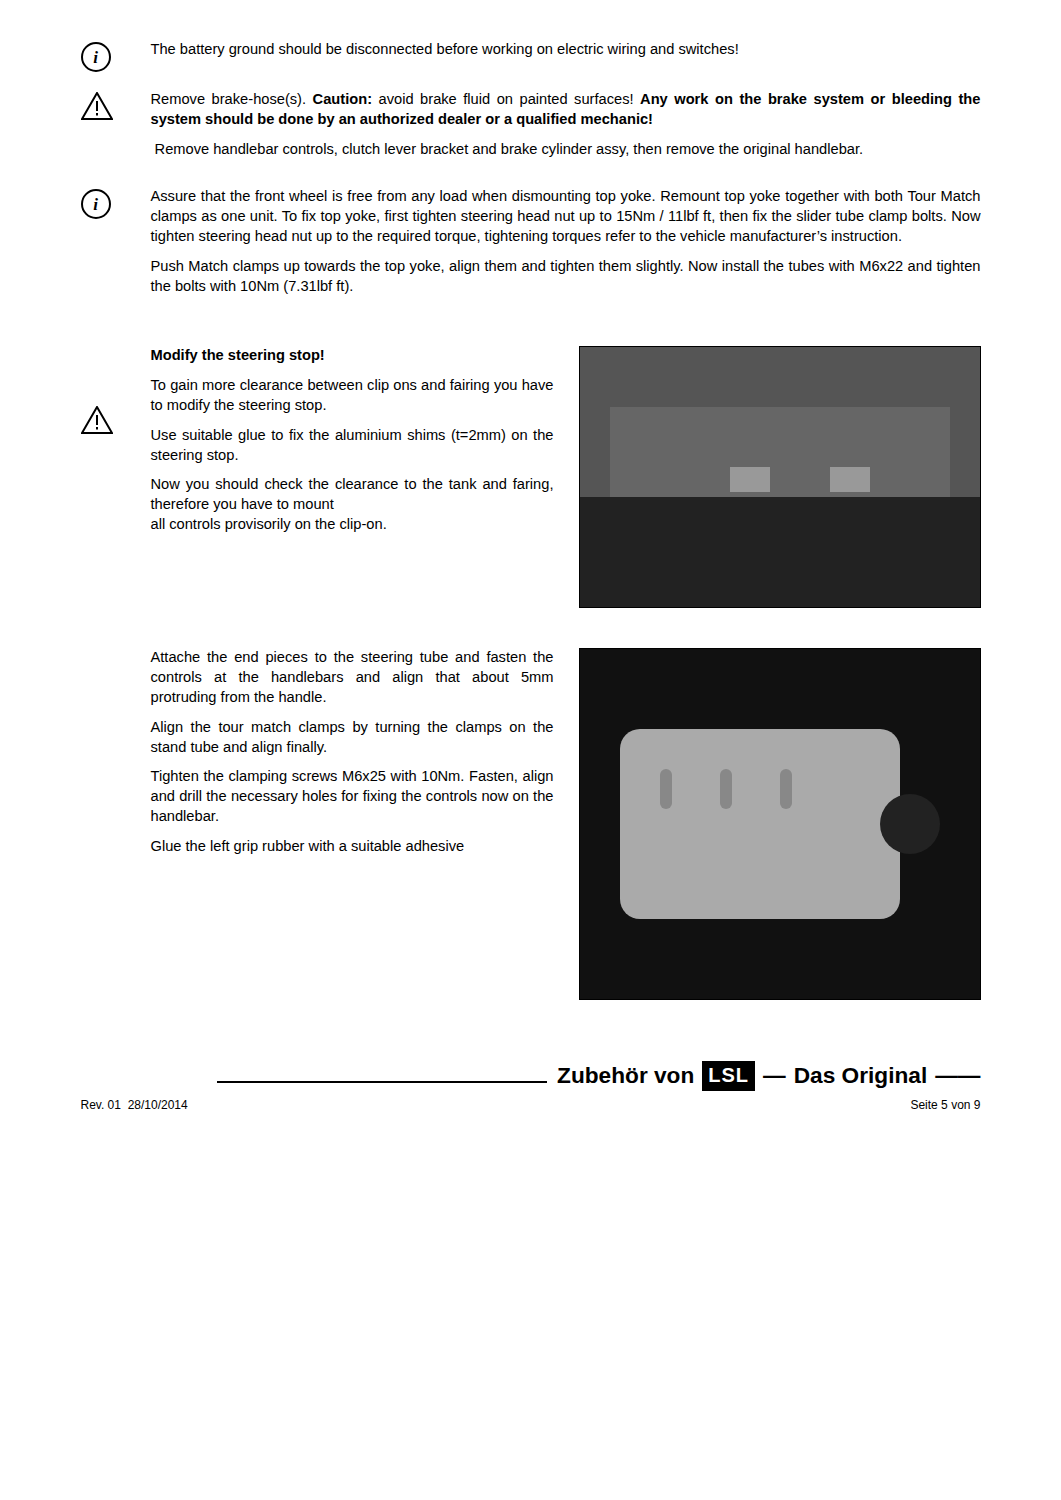i
The battery ground should be disconnected before working on electric wiring and switches!
Remove brake-hose(s). Caution: avoid brake fluid on painted surfaces! Any work on the brake system or bleeding the system should be done by an authorized dealer or a qualified mechanic!
Remove handlebar controls, clutch lever bracket and brake cylinder assy, then remove the original handlebar.
i
Assure that the front wheel is free from any load when dismounting top yoke. Remount top yoke together with both Tour Match clamps as one unit. To fix top yoke, first tighten steering head nut up to 15Nm / 11lbf ft, then fix the slider tube clamp bolts. Now tighten steering head nut up to the required torque, tightening torques refer to the vehicle manufacturer’s instruction.
Push Match clamps up towards the top yoke, align them and tighten them slightly. Now install the tubes with M6x22 and tighten the bolts with 10Nm (7.31lbf ft).
Modify the steering stop!
To gain more clearance between clip ons and fairing you have to modify the steering stop.
Use suitable glue to fix the aluminium shims (t=2mm) on the steering stop.
Now you should check the clearance to the tank and faring, therefore you have to mount
all controls provisorily on the clip-on.
Attache the end pieces to the steering tube and fasten the controls at the handlebars and align that about 5mm protruding from the handle.
Align the tour match clamps by turning the clamps on the stand tube and align finally.
Tighten the clamping screws M6x25 with 10Nm. Fasten, align and drill the necessary holes for fixing the controls now on the handlebar.
Glue the left grip rubber with a suitable adhesive
Zubehör von LSL — Das Original ——
Rev. 01 28/10/2014 Seite 5 von 9